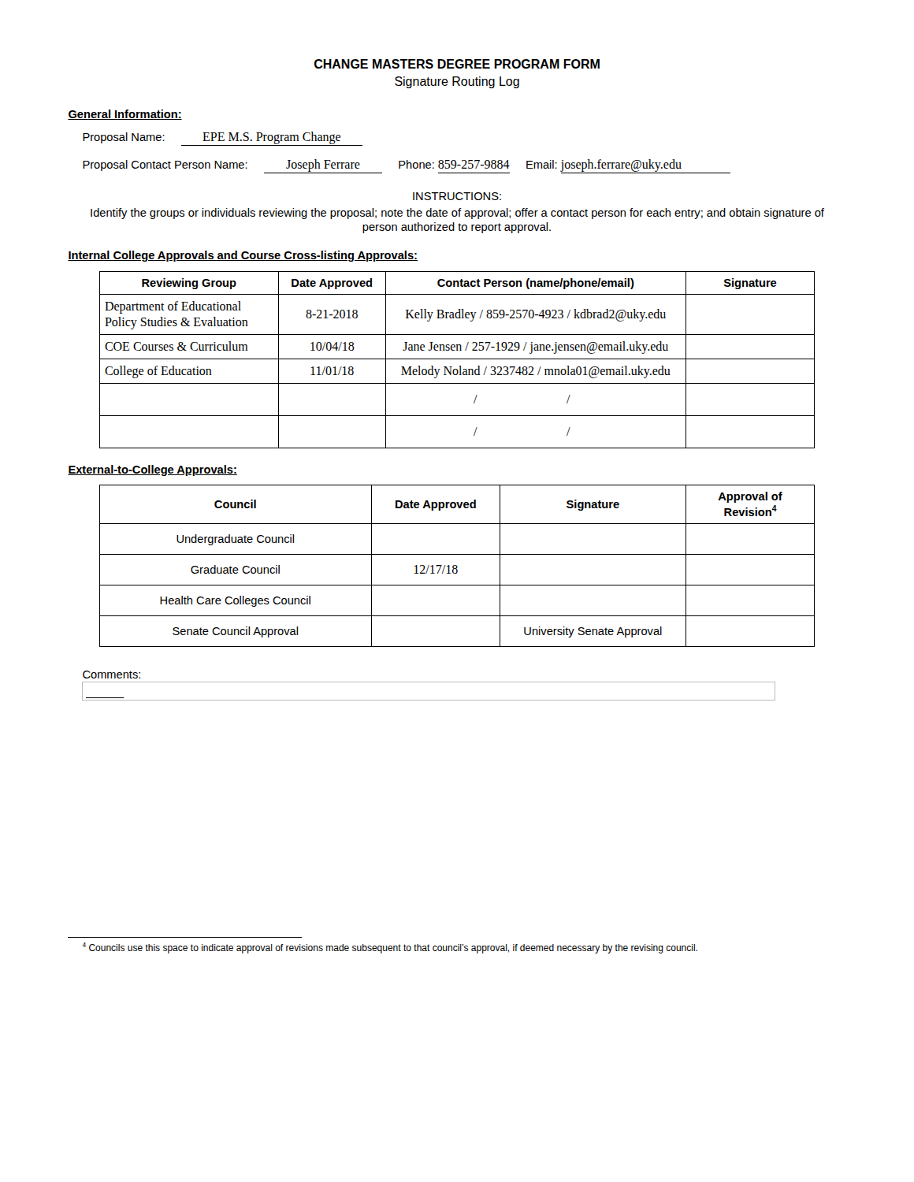CHANGE MASTERS DEGREE PROGRAM FORM
Signature Routing Log
General Information:
Proposal Name: EPE M.S. Program Change
Proposal Contact Person Name: Joseph Ferrare Phone: 859-257-9884 Email: joseph.ferrare@uky.edu
INSTRUCTIONS:
Identify the groups or individuals reviewing the proposal; note the date of approval; offer a contact person for each entry; and obtain signature of person authorized to report approval.
Internal College Approvals and Course Cross-listing Approvals:
| Reviewing Group | Date Approved | Contact Person (name/phone/email) | Signature |
| --- | --- | --- | --- |
| Department of Educational Policy Studies & Evaluation | 8-21-2018 | Kelly Bradley / 859-2570-4923 / kdbrad2@uky.edu | |
| COE Courses & Curriculum | 10/04/18 | Jane Jensen / 257-1929 / jane.jensen@email.uky.edu | |
| College of Education | 11/01/18 | Melody Noland / 3237482 / mnola01@email.uky.edu | |
| | | / / | |
| | | / / | |
External-to-College Approvals:
| Council | Date Approved | Signature | Approval of Revision 4 |
| --- | --- | --- | --- |
| Undergraduate Council | | | |
| Graduate Council | 12/17/18 | | |
| Health Care Colleges Council | | | |
| Senate Council Approval | | University Senate Approval | |
Comments:
4 Councils use this space to indicate approval of revisions made subsequent to that council’s approval, if deemed necessary by the revising council.